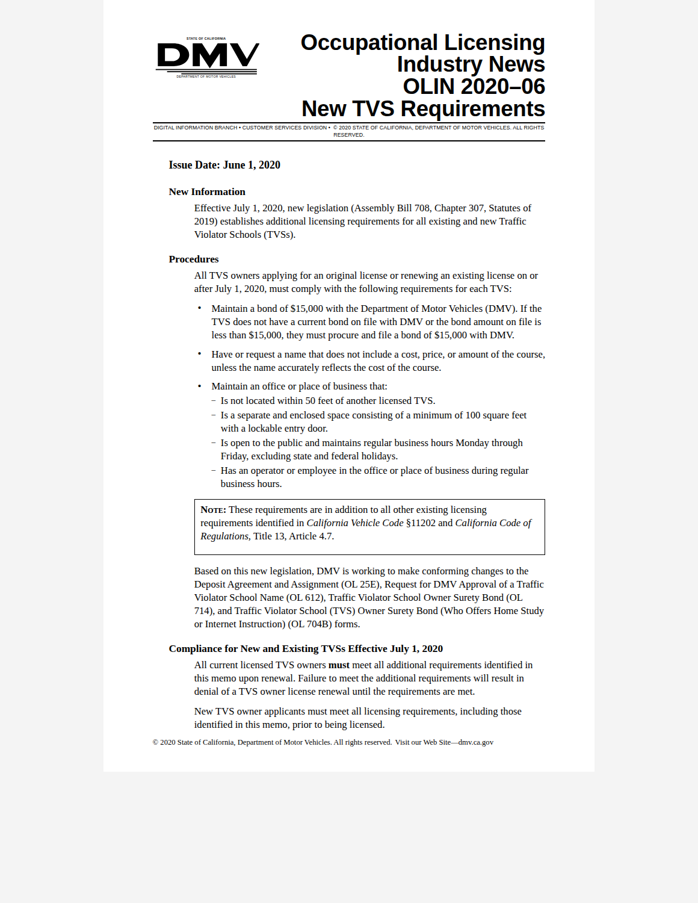STATE OF CALIFORNIA DEPARTMENT OF MOTOR VEHICLES
Occupational Licensing Industry News
OLIN 2020–06
New TVS Requirements
DIGITAL INFORMATION BRANCH • CUSTOMER SERVICES DIVISION • © 2020 STATE OF CALIFORNIA, DEPARTMENT OF MOTOR VEHICLES. ALL RIGHTS RESERVED.
Issue Date: June 1, 2020
New Information
Effective July 1, 2020, new legislation (Assembly Bill 708, Chapter 307, Statutes of 2019) establishes additional licensing requirements for all existing and new Traffic Violator Schools (TVSs).
Procedures
All TVS owners applying for an original license or renewing an existing license on or after July 1, 2020, must comply with the following requirements for each TVS:
Maintain a bond of $15,000 with the Department of Motor Vehicles (DMV). If the TVS does not have a current bond on file with DMV or the bond amount on file is less than $15,000, they must procure and file a bond of $15,000 with DMV.
Have or request a name that does not include a cost, price, or amount of the course, unless the name accurately reflects the cost of the course.
Maintain an office or place of business that:
Is not located within 50 feet of another licensed TVS.
Is a separate and enclosed space consisting of a minimum of 100 square feet with a lockable entry door.
Is open to the public and maintains regular business hours Monday through Friday, excluding state and federal holidays.
Has an operator or employee in the office or place of business during regular business hours.
Note: These requirements are in addition to all other existing licensing requirements identified in California Vehicle Code §11202 and California Code of Regulations, Title 13, Article 4.7.
Based on this new legislation, DMV is working to make conforming changes to the Deposit Agreement and Assignment (OL 25E), Request for DMV Approval of a Traffic Violator School Name (OL 612), Traffic Violator School Owner Surety Bond (OL 714), and Traffic Violator School (TVS) Owner Surety Bond (Who Offers Home Study or Internet Instruction) (OL 704B) forms.
Compliance for New and Existing TVSs Effective July 1, 2020
All current licensed TVS owners must meet all additional requirements identified in this memo upon renewal. Failure to meet the additional requirements will result in denial of a TVS owner license renewal until the requirements are met.
New TVS owner applicants must meet all licensing requirements, including those identified in this memo, prior to being licensed.
© 2020 State of California, Department of Motor Vehicles. All rights reserved.
Visit our Web Site—dmv.ca.gov